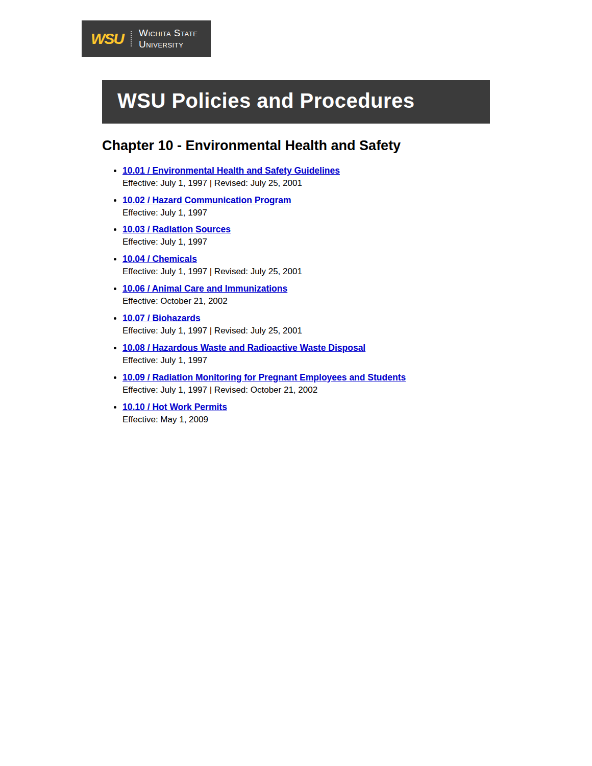WSU
Wichita State
University
WSU Policies and Procedures
Chapter 10 - Environmental Health and Safety
10.01 / Environmental Health and Safety Guidelines Effective: July 1, 1997 | Revised: July 25, 2001
10.02 / Hazard Communication Program Effective: July 1, 1997
10.03 / Radiation Sources Effective: July 1, 1997
10.04 / Chemicals Effective: July 1, 1997 | Revised: July 25, 2001
10.06 / Animal Care and Immunizations Effective: October 21, 2002
10.07 / Biohazards Effective: July 1, 1997 | Revised: July 25, 2001
10.08 / Hazardous Waste and Radioactive Waste Disposal Effective: July 1, 1997
10.09 / Radiation Monitoring for Pregnant Employees and Students Effective: July 1, 1997 | Revised: October 21, 2002
10.10 / Hot Work Permits Effective: May 1, 2009